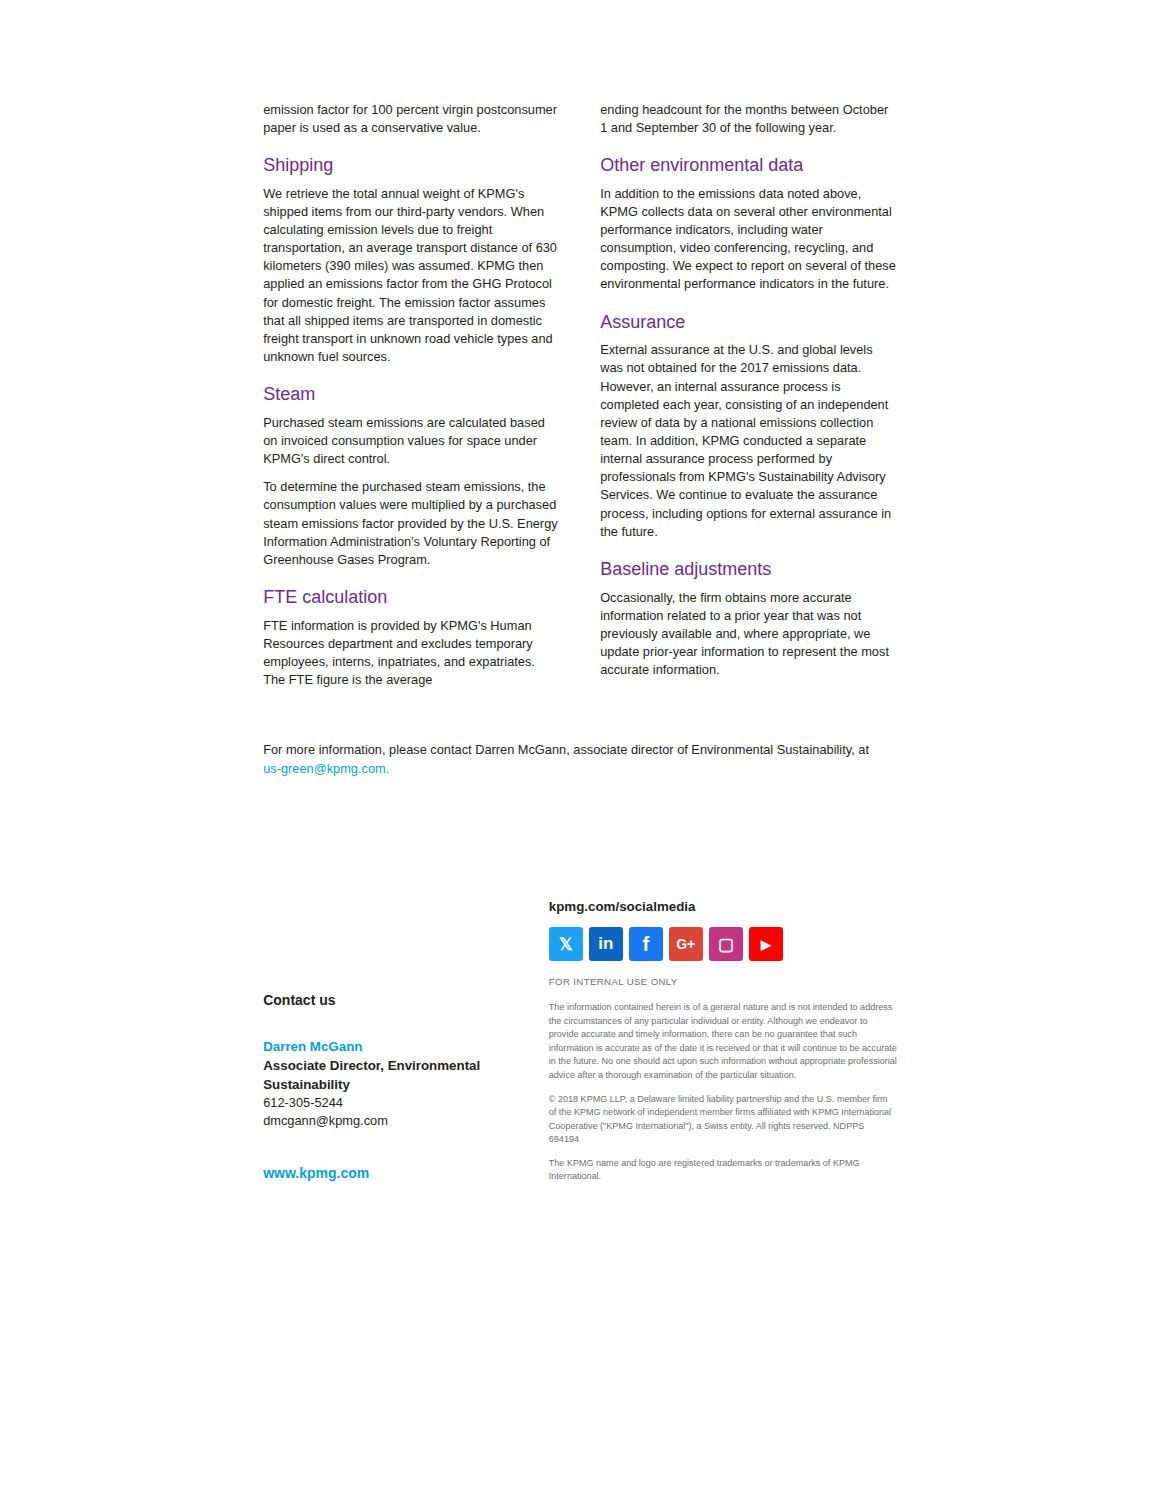emission factor for 100 percent virgin postconsumer paper is used as a conservative value.
Shipping
We retrieve the total annual weight of KPMG's shipped items from our third-party vendors. When calculating emission levels due to freight transportation, an average transport distance of 630 kilometers (390 miles) was assumed. KPMG then applied an emissions factor from the GHG Protocol for domestic freight. The emission factor assumes that all shipped items are transported in domestic freight transport in unknown road vehicle types and unknown fuel sources.
Steam
Purchased steam emissions are calculated based on invoiced consumption values for space under KPMG's direct control.
To determine the purchased steam emissions, the consumption values were multiplied by a purchased steam emissions factor provided by the U.S. Energy Information Administration's Voluntary Reporting of Greenhouse Gases Program.
FTE calculation
FTE information is provided by KPMG's Human Resources department and excludes temporary employees, interns, inpatriates, and expatriates. The FTE figure is the average
ending headcount for the months between October 1 and September 30 of the following year.
Other environmental data
In addition to the emissions data noted above, KPMG collects data on several other environmental performance indicators, including water consumption, video conferencing, recycling, and composting. We expect to report on several of these environmental performance indicators in the future.
Assurance
External assurance at the U.S. and global levels was not obtained for the 2017 emissions data. However, an internal assurance process is completed each year, consisting of an independent review of data by a national emissions collection team. In addition, KPMG conducted a separate internal assurance process performed by professionals from KPMG's Sustainability Advisory Services. We continue to evaluate the assurance process, including options for external assurance in the future.
Baseline adjustments
Occasionally, the firm obtains more accurate information related to a prior year that was not previously available and, where appropriate, we update prior-year information to represent the most accurate information.
For more information, please contact Darren McGann, associate director of Environmental Sustainability, at us-green@kpmg.com.
Contact us
Darren McGann
Associate Director, Environmental Sustainability
612-305-5244
dmcgann@kpmg.com
www.kpmg.com
kpmg.com/socialmedia
𝕏
in
f
G+
▢
▶
FOR INTERNAL USE ONLY
The information contained herein is of a general nature and is not intended to address the circumstances of any particular individual or entity. Although we endeavor to provide accurate and timely information, there can be no guarantee that such information is accurate as of the date it is received or that it will continue to be accurate in the future. No one should act upon such information without appropriate professional advice after a thorough examination of the particular situation.
© 2018 KPMG LLP, a Delaware limited liability partnership and the U.S. member firm of the KPMG network of independent member firms affiliated with KPMG International Cooperative ("KPMG International"), a Swiss entity. All rights reserved. NDPPS 694194
The KPMG name and logo are registered trademarks or trademarks of KPMG International.